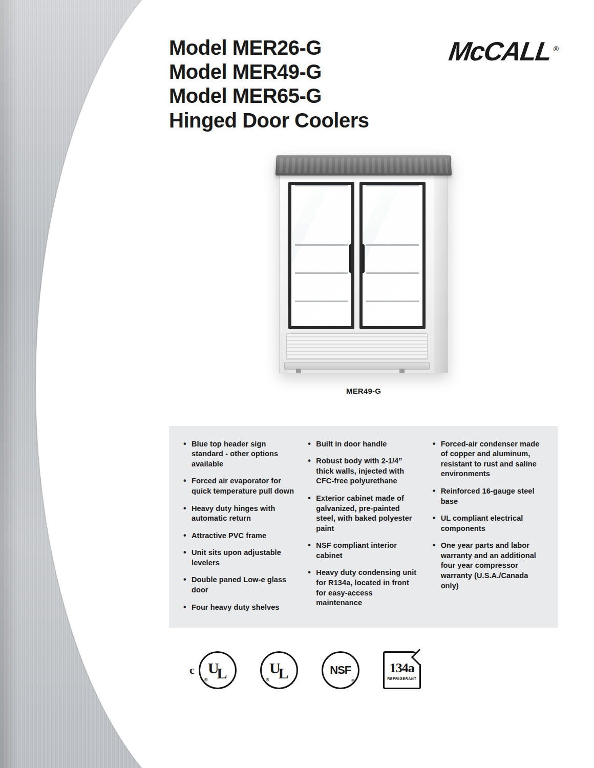Model MER26-G Model MER49-G Model MER65-G Hinged Door Coolers
Mc CALL®
MER49-G
Blue top header sign standard - other options available
Forced air evaporator for quick temperature pull down
Heavy duty hinges with automatic return
Attractive PVC frame
Unit sits upon adjustable levelers
Double paned Low-e glass door
Four heavy duty shelves
Built in door handle
Robust body with 2-1/4” thick walls, injected with CFC-free polyurethane
Exterior cabinet made of galvanized, pre-painted steel, with baked polyester paint
NSF compliant interior cabinet
Heavy duty condensing unit for R134a, located in front for easy-access maintenance
Forced-air condenser made of copper and aluminum, resistant to rust and saline environments
Reinforced 16-gauge steel base
UL compliant electrical components
One year parts and labor warranty and an additional four year compressor warranty (U.S.A./Canada only)
c
UL ®
UL ®
NSF ®
134a REFRIGERANT